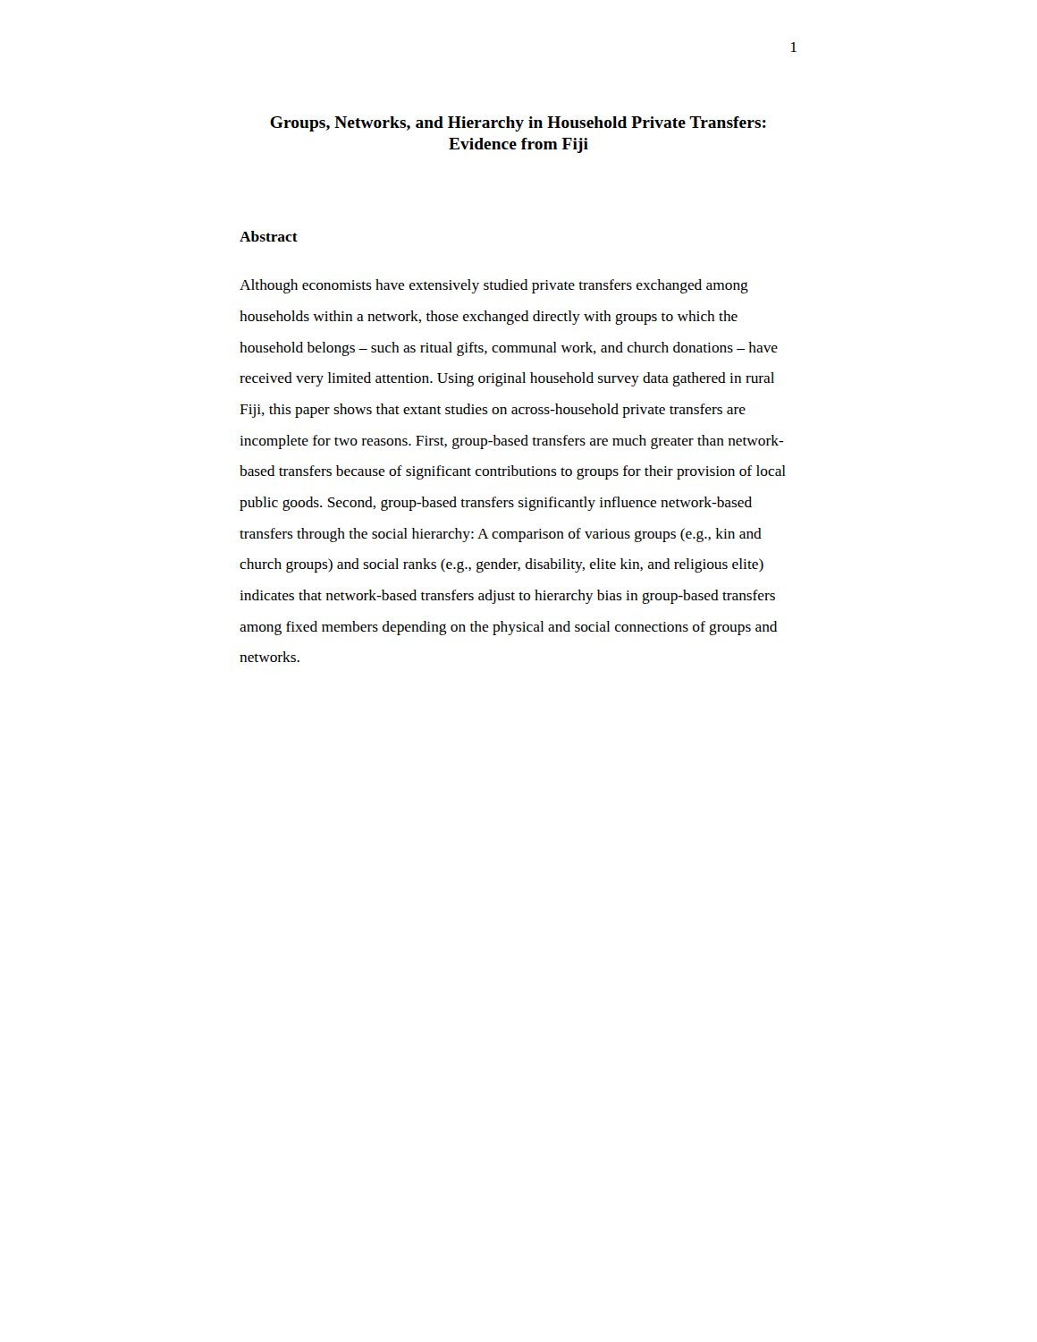1
Groups, Networks, and Hierarchy in Household Private Transfers:
Evidence from Fiji
Abstract
Although economists have extensively studied private transfers exchanged among households within a network, those exchanged directly with groups to which the household belongs – such as ritual gifts, communal work, and church donations – have received very limited attention. Using original household survey data gathered in rural Fiji, this paper shows that extant studies on across-household private transfers are incomplete for two reasons. First, group-based transfers are much greater than network-based transfers because of significant contributions to groups for their provision of local public goods. Second, group-based transfers significantly influence network-based transfers through the social hierarchy: A comparison of various groups (e.g., kin and church groups) and social ranks (e.g., gender, disability, elite kin, and religious elite) indicates that network-based transfers adjust to hierarchy bias in group-based transfers among fixed members depending on the physical and social connections of groups and networks.